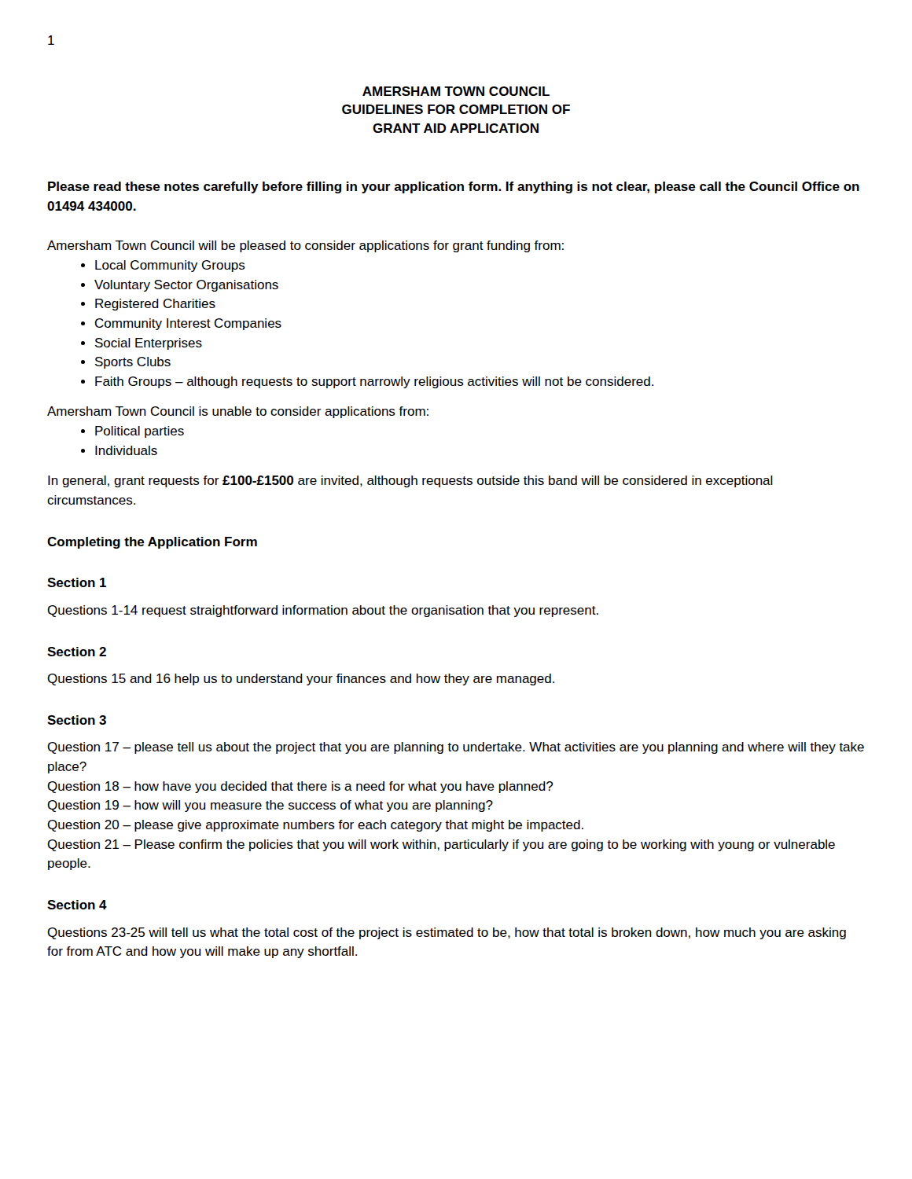1
AMERSHAM TOWN COUNCIL
GUIDELINES FOR COMPLETION OF
GRANT AID APPLICATION
Please read these notes carefully before filling in your application form. If anything is not clear, please call the Council Office on 01494 434000.
Amersham Town Council will be pleased to consider applications for grant funding from:
Local Community Groups
Voluntary Sector Organisations
Registered Charities
Community Interest Companies
Social Enterprises
Sports Clubs
Faith Groups – although requests to support narrowly religious activities will not be considered.
Amersham Town Council is unable to consider applications from:
Political parties
Individuals
In general, grant requests for £100-£1500 are invited, although requests outside this band will be considered in exceptional circumstances.
Completing the Application Form
Section 1
Questions 1-14 request straightforward information about the organisation that you represent.
Section 2
Questions 15 and 16 help us to understand your finances and how they are managed.
Section 3
Question 17 – please tell us about the project that you are planning to undertake. What activities are you planning and where will they take place?
Question 18 – how have you decided that there is a need for what you have planned?
Question 19 – how will you measure the success of what you are planning?
Question 20 – please give approximate numbers for each category that might be impacted.
Question 21 – Please confirm the policies that you will work within, particularly if you are going to be working with young or vulnerable people.
Section 4
Questions 23-25 will tell us what the total cost of the project is estimated to be, how that total is broken down, how much you are asking for from ATC and how you will make up any shortfall.